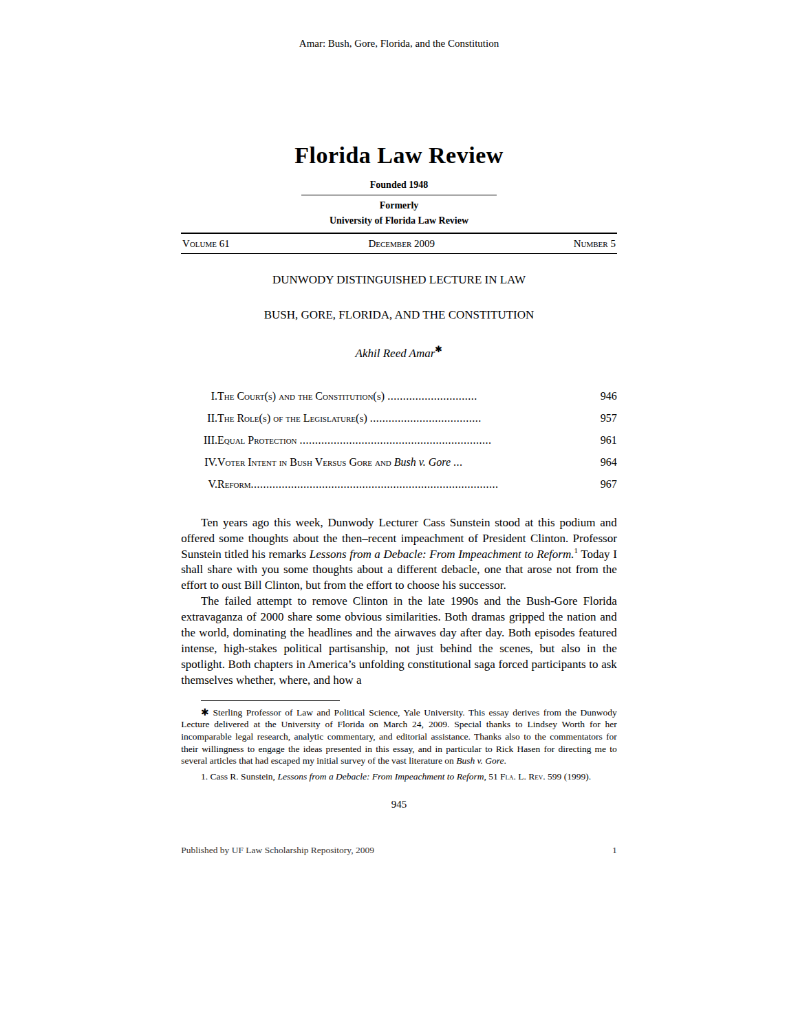Amar: Bush, Gore, Florida, and the Constitution
Florida Law Review
Founded 1948
Formerly
University of Florida Law Review
Volume 61
December 2009
Number 5
DUNWODY DISTINGUISHED LECTURE IN LAW
BUSH, GORE, FLORIDA, AND THE CONSTITUTION
Akhil Reed Amar✱
| I. | The Court(s) and the Constitution(s) ............................. | 946 |
| II. | The Role(s) of the Legislature(s) .................................... | 957 |
| III. | Equal Protection .............................................................. | 961 |
| IV. | Voter Intent in Bush Versus Gore and Bush v. Gore ... | 964 |
| V. | Reform ................................................................................ | 967 |
Ten years ago this week, Dunwody Lecturer Cass Sunstein stood at this podium and offered some thoughts about the then–recent impeachment of President Clinton. Professor Sunstein titled his remarks Lessons from a Debacle: From Impeachment to Reform.1 Today I shall share with you some thoughts about a different debacle, one that arose not from the effort to oust Bill Clinton, but from the effort to choose his successor.
The failed attempt to remove Clinton in the late 1990s and the Bush-Gore Florida extravaganza of 2000 share some obvious similarities. Both dramas gripped the nation and the world, dominating the headlines and the airwaves day after day. Both episodes featured intense, high-stakes political partisanship, not just behind the scenes, but also in the spotlight. Both chapters in America’s unfolding constitutional saga forced participants to ask themselves whether, where, and how a
✱ Sterling Professor of Law and Political Science, Yale University. This essay derives from the Dunwody Lecture delivered at the University of Florida on March 24, 2009. Special thanks to Lindsey Worth for her incomparable legal research, analytic commentary, and editorial assistance. Thanks also to the commentators for their willingness to engage the ideas presented in this essay, and in particular to Rick Hasen for directing me to several articles that had escaped my initial survey of the vast literature on Bush v. Gore.
1. Cass R. Sunstein, Lessons from a Debacle: From Impeachment to Reform, 51 Fla. L. Rev. 599 (1999).
945
Published by UF Law Scholarship Repository, 2009
1